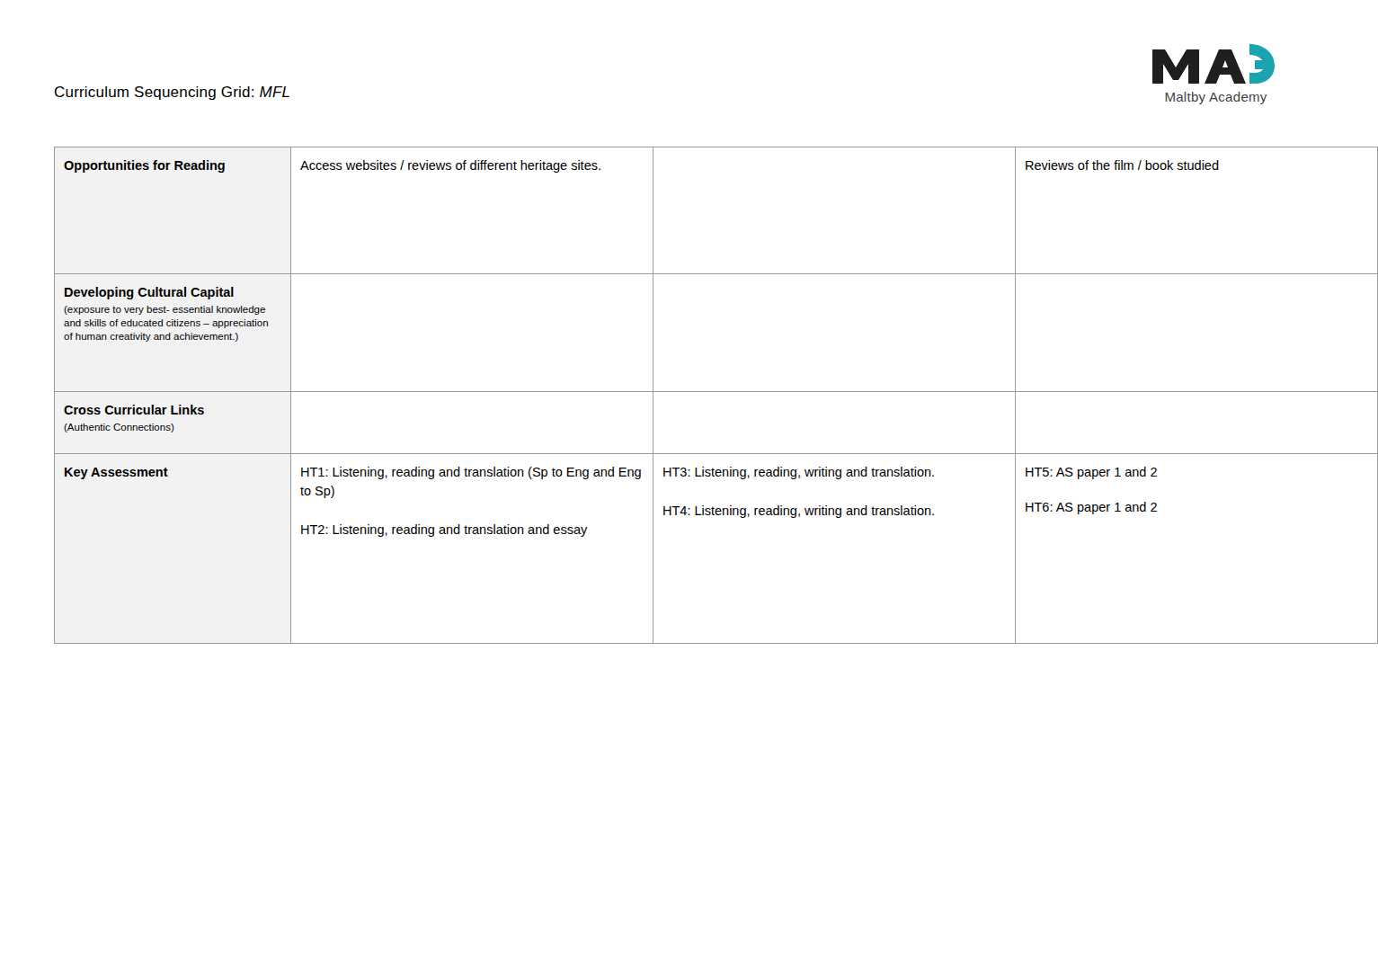Curriculum Sequencing Grid: MFL
Maltby Academy
| Opportunities for Reading | Access websites / reviews of different heritage sites. | | Reviews of the film / book studied |
| Developing Cultural Capital (exposure to very best- essential knowledge and skills of educated citizens – appreciation of human creativity and achievement.) | | | |
| Cross Curricular Links (Authentic Connections) | | | |
| Key Assessment | HT1: Listening, reading and translation (Sp to Eng and Eng to Sp) HT2: Listening, reading and translation and essay | HT3: Listening, reading, writing and translation. HT4: Listening, reading, writing and translation. | HT5: AS paper 1 and 2 HT6: AS paper 1 and 2 |